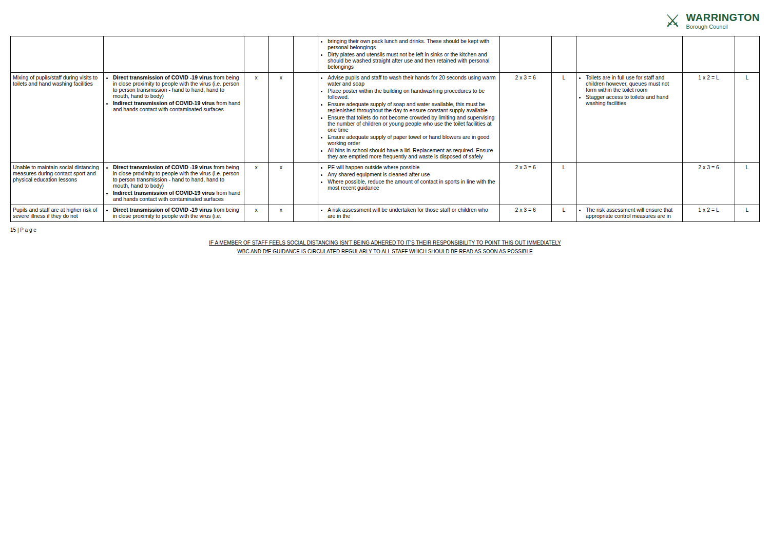⚔ WARRINGTON
Borough Council
| | | | | | bringing their own pack lunch and drinks. These should be kept with personal belongings Dirty plates and utensils must not be left in sinks or the kitchen and should be washed straight after use and then retained with personal belongings | | | | | |
| Mixing of pupils/staff during visits to toilets and hand washing facilities | Direct transmission of COVID -19 virus from being in close proximity to people with the virus (i.e. person to person transmission - hand to hand, hand to mouth, hand to body) Indirect transmission of COVID-19 virus from hand and hands contact with contaminated surfaces | x | x | | Advise pupils and staff to wash their hands for 20 seconds using warm water and soap Place poster within the building on handwashing procedures to be followed. Ensure adequate supply of soap and water available, this must be replenished throughout the day to ensure constant supply available Ensure that toilets do not become crowded by limiting and supervising the number of children or young people who use the toilet facilities at one time Ensure adequate supply of paper towel or hand blowers are in good working order All bins in school should have a lid. Replacement as required. Ensure they are emptied more frequently and waste is disposed of safely | 2 x 3 = 6 | L | Toilets are in full use for staff and children however, queues must not form within the toilet room Stagger access to toilets and hand washing facilities | 1 x 2 = L | L |
| Unable to maintain social distancing measures during contact sport and physical education lessons | Direct transmission of COVID -19 virus from being in close proximity to people with the virus (i.e. person to person transmission - hand to hand, hand to mouth, hand to body) Indirect transmission of COVID-19 virus from hand and hands contact with contaminated surfaces | x | x | | PE will happen outside where possible Any shared equipment is cleaned after use Where possible, reduce the amount of contact in sports in line with the most recent guidance | 2 x 3 = 6 | L | | 2 x 3 = 6 | L |
| Pupils and staff are at higher risk of severe illness if they do not | Direct transmission of COVID -19 virus from being in close proximity to people with the virus (i.e. | x | x | | A risk assessment will be undertaken for those staff or children who are in the | 2 x 3 = 6 | L | The risk assessment will ensure that appropriate control measures are in | 1 x 2 = L | L |
15 | P a g e
IF A MEMBER OF STAFF FEELS SOCIAL DISTANCING ISN'T BEING ADHERED TO IT'S THEIR RESPONSIBILITY TO POINT THIS OUT IMMEDIATELY
WBC AND DfE GUIDANCE IS CIRCULATED REGULARLY TO ALL STAFF WHICH SHOULD BE READ AS SOON AS POSSIBLE